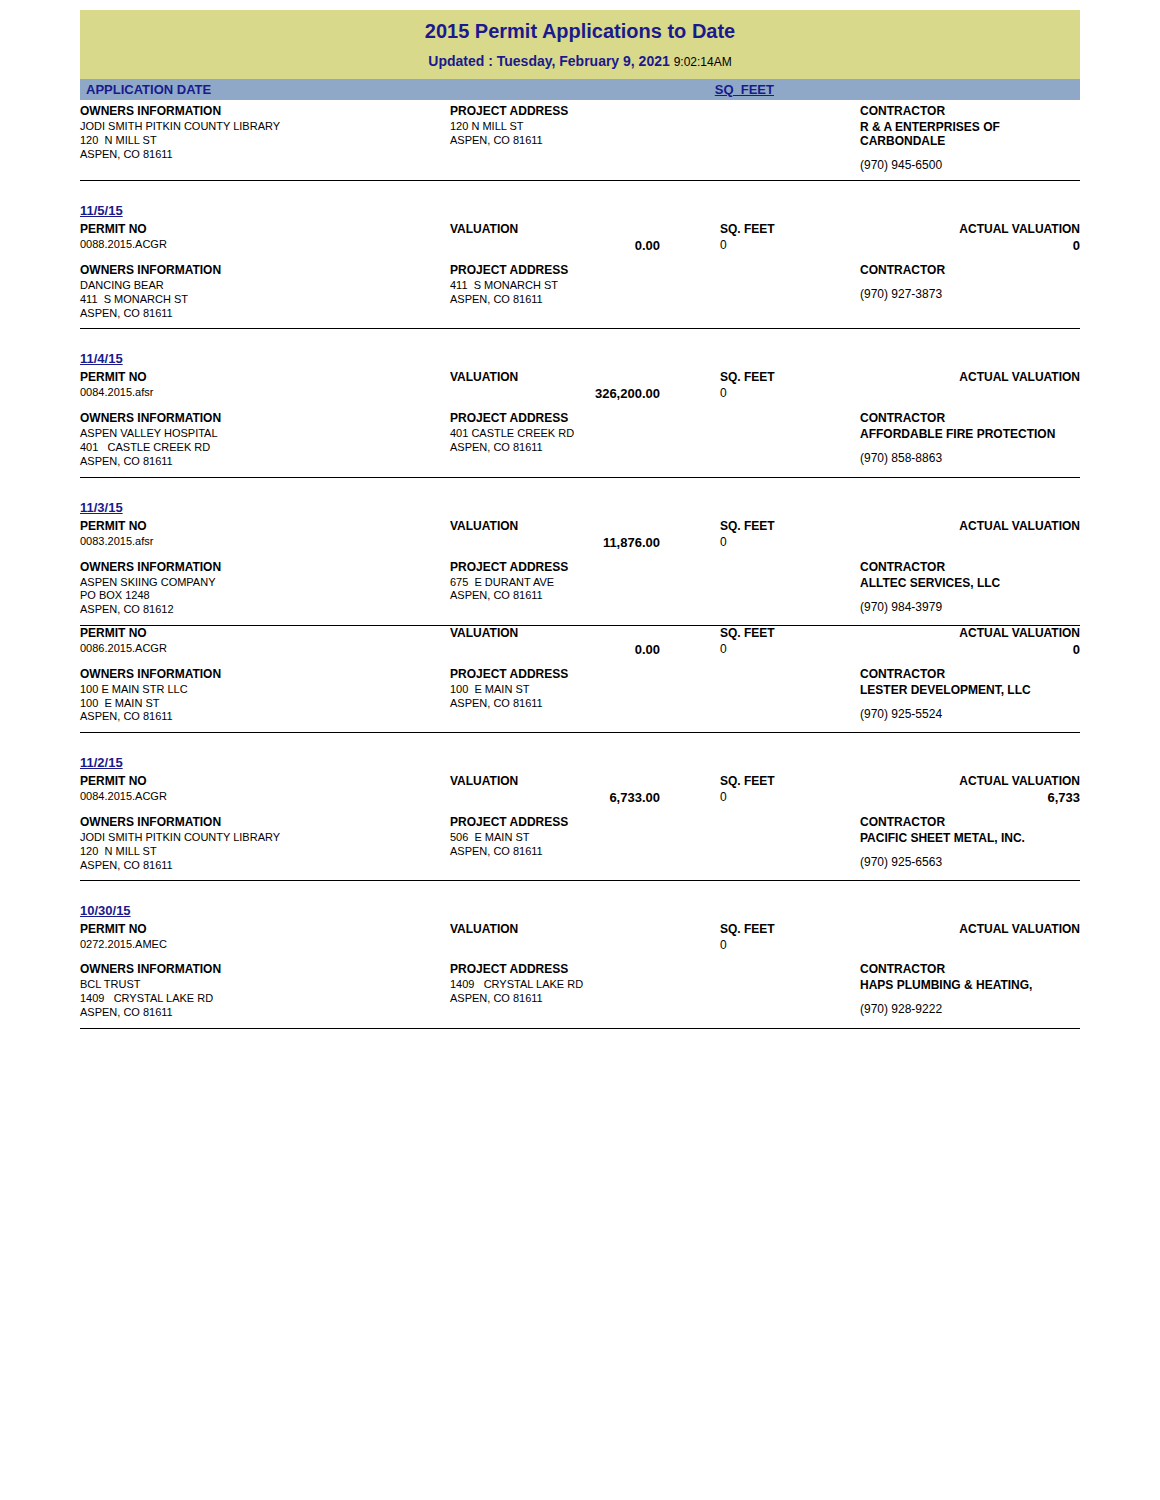2015 Permit Applications to Date
Updated : Tuesday, February 9, 2021 9:02:14AM
APPLICATION DATE SQ_FEET
OWNERS INFORMATION
JODI SMITH PITKIN COUNTY LIBRARY
120 N MILL ST
ASPEN, CO 81611
PROJECT ADDRESS
120 N MILL ST
ASPEN, CO 81611
CONTRACTOR
R & A ENTERPRISES OF CARBONDALE
(970) 945-6500
11/5/15
PERMIT NO
0088.2015.ACGR
VALUATION
0.00
SQ. FEET
0
ACTUAL VALUATION
0
OWNERS INFORMATION
DANCING BEAR
411 S MONARCH ST
ASPEN, CO 81611
PROJECT ADDRESS
411 S MONARCH ST
ASPEN, CO 81611
CONTRACTOR
(970) 927-3873
11/4/15
PERMIT NO
0084.2015.afsr
VALUATION
326,200.00
SQ. FEET
0
ACTUAL VALUATION
OWNERS INFORMATION
ASPEN VALLEY HOSPITAL
401 CASTLE CREEK RD
ASPEN, CO 81611
PROJECT ADDRESS
401 CASTLE CREEK RD
ASPEN, CO 81611
CONTRACTOR
AFFORDABLE FIRE PROTECTION
(970) 858-8863
11/3/15
PERMIT NO
0083.2015.afsr
VALUATION
11,876.00
SQ. FEET
0
ACTUAL VALUATION
OWNERS INFORMATION
ASPEN SKIING COMPANY
PO BOX 1248
ASPEN, CO 81612
PROJECT ADDRESS
675 E DURANT AVE
ASPEN, CO 81611
CONTRACTOR
ALLTEC SERVICES, LLC
(970) 984-3979
PERMIT NO
0086.2015.ACGR
VALUATION
0.00
SQ. FEET
0
ACTUAL VALUATION
0
OWNERS INFORMATION
100 E MAIN STR LLC
100 E MAIN ST
ASPEN, CO 81611
PROJECT ADDRESS
100 E MAIN ST
ASPEN, CO 81611
CONTRACTOR
LESTER DEVELOPMENT, LLC
(970) 925-5524
11/2/15
PERMIT NO
0084.2015.ACGR
VALUATION
6,733.00
SQ. FEET
0
ACTUAL VALUATION
6,733
OWNERS INFORMATION
JODI SMITH PITKIN COUNTY LIBRARY
120 N MILL ST
ASPEN, CO 81611
PROJECT ADDRESS
506 E MAIN ST
ASPEN, CO 81611
CONTRACTOR
PACIFIC SHEET METAL, INC.
(970) 925-6563
10/30/15
PERMIT NO
0272.2015.AMEC
VALUATION
SQ. FEET
0
ACTUAL VALUATION
OWNERS INFORMATION
BCL TRUST
1409 CRYSTAL LAKE RD
ASPEN, CO 81611
PROJECT ADDRESS
1409 CRYSTAL LAKE RD
ASPEN, CO 81611
CONTRACTOR
HAPS PLUMBING & HEATING,
(970) 928-9222